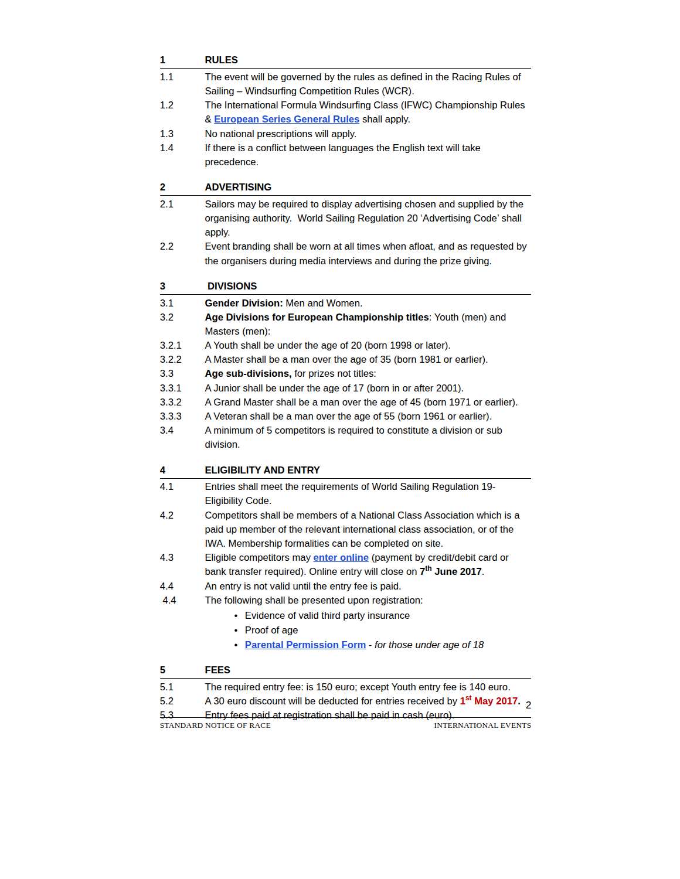1 RULES
1.1 The event will be governed by the rules as defined in the Racing Rules of Sailing – Windsurfing Competition Rules (WCR).
1.2 The International Formula Windsurfing Class (IFWC) Championship Rules & European Series General Rules shall apply.
1.3 No national prescriptions will apply.
1.4 If there is a conflict between languages the English text will take precedence.
2 ADVERTISING
2.1 Sailors may be required to display advertising chosen and supplied by the organising authority. World Sailing Regulation 20 ‘Advertising Code’ shall apply.
2.2 Event branding shall be worn at all times when afloat, and as requested by the organisers during media interviews and during the prize giving.
3 DIVISIONS
3.1 Gender Division: Men and Women.
3.2 Age Divisions for European Championship titles: Youth (men) and Masters (men):
3.2.1 A Youth shall be under the age of 20 (born 1998 or later).
3.2.2 A Master shall be a man over the age of 35 (born 1981 or earlier).
3.3 Age sub-divisions, for prizes not titles:
3.3.1 A Junior shall be under the age of 17 (born in or after 2001).
3.3.2 A Grand Master shall be a man over the age of 45 (born 1971 or earlier).
3.3.3 A Veteran shall be a man over the age of 55 (born 1961 or earlier).
3.4 A minimum of 5 competitors is required to constitute a division or sub division.
4 ELIGIBILITY AND ENTRY
4.1 Entries shall meet the requirements of World Sailing Regulation 19-Eligibility Code.
4.2 Competitors shall be members of a National Class Association which is a paid up member of the relevant international class association, or of the IWA. Membership formalities can be completed on site.
4.3 Eligible competitors may enter online (payment by credit/debit card or bank transfer required). Online entry will close on 7th June 2017.
4.4 An entry is not valid until the entry fee is paid.
4.4 The following shall be presented upon registration:
Evidence of valid third party insurance
Proof of age
Parental Permission Form - for those under age of 18
5 FEES
5.1 The required entry fee: is 150 euro; except Youth entry fee is 140 euro.
5.2 A 30 euro discount will be deducted for entries received by 1st May 2017.
5.3 Entry fees paid at registration shall be paid in cash (euro).
2
STANDARD NOTICE OF RACE INTERNATIONAL EVENTS